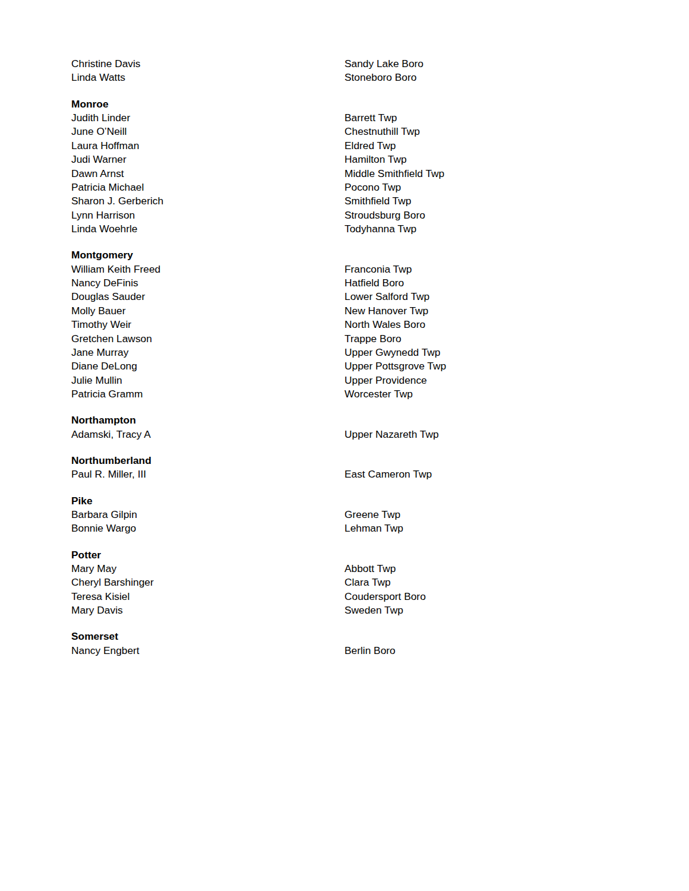Christine Davis Sandy Lake Boro
Linda Watts Stoneboro Boro
Monroe
Judith Linder Barrett Twp
June O’Neill Chestnuthill Twp
Laura Hoffman Eldred Twp
Judi Warner Hamilton Twp
Dawn Arnst Middle Smithfield Twp
Patricia Michael Pocono Twp
Sharon J. Gerberich Smithfield Twp
Lynn Harrison Stroudsburg Boro
Linda Woehrle Todyhanna Twp
Montgomery
William Keith Freed Franconia Twp
Nancy DeFinis Hatfield Boro
Douglas Sauder Lower Salford Twp
Molly Bauer New Hanover Twp
Timothy Weir North Wales Boro
Gretchen Lawson Trappe Boro
Jane Murray Upper Gwynedd Twp
Diane DeLong Upper Pottsgrove Twp
Julie Mullin Upper Providence
Patricia Gramm Worcester Twp
Northampton
Adamski, Tracy A Upper Nazareth Twp
Northumberland
Paul R. Miller, III East Cameron Twp
Pike
Barbara Gilpin Greene Twp
Bonnie Wargo Lehman Twp
Potter
Mary May Abbott Twp
Cheryl Barshinger Clara Twp
Teresa Kisiel Coudersport Boro
Mary Davis Sweden Twp
Somerset
Nancy Engbert Berlin Boro